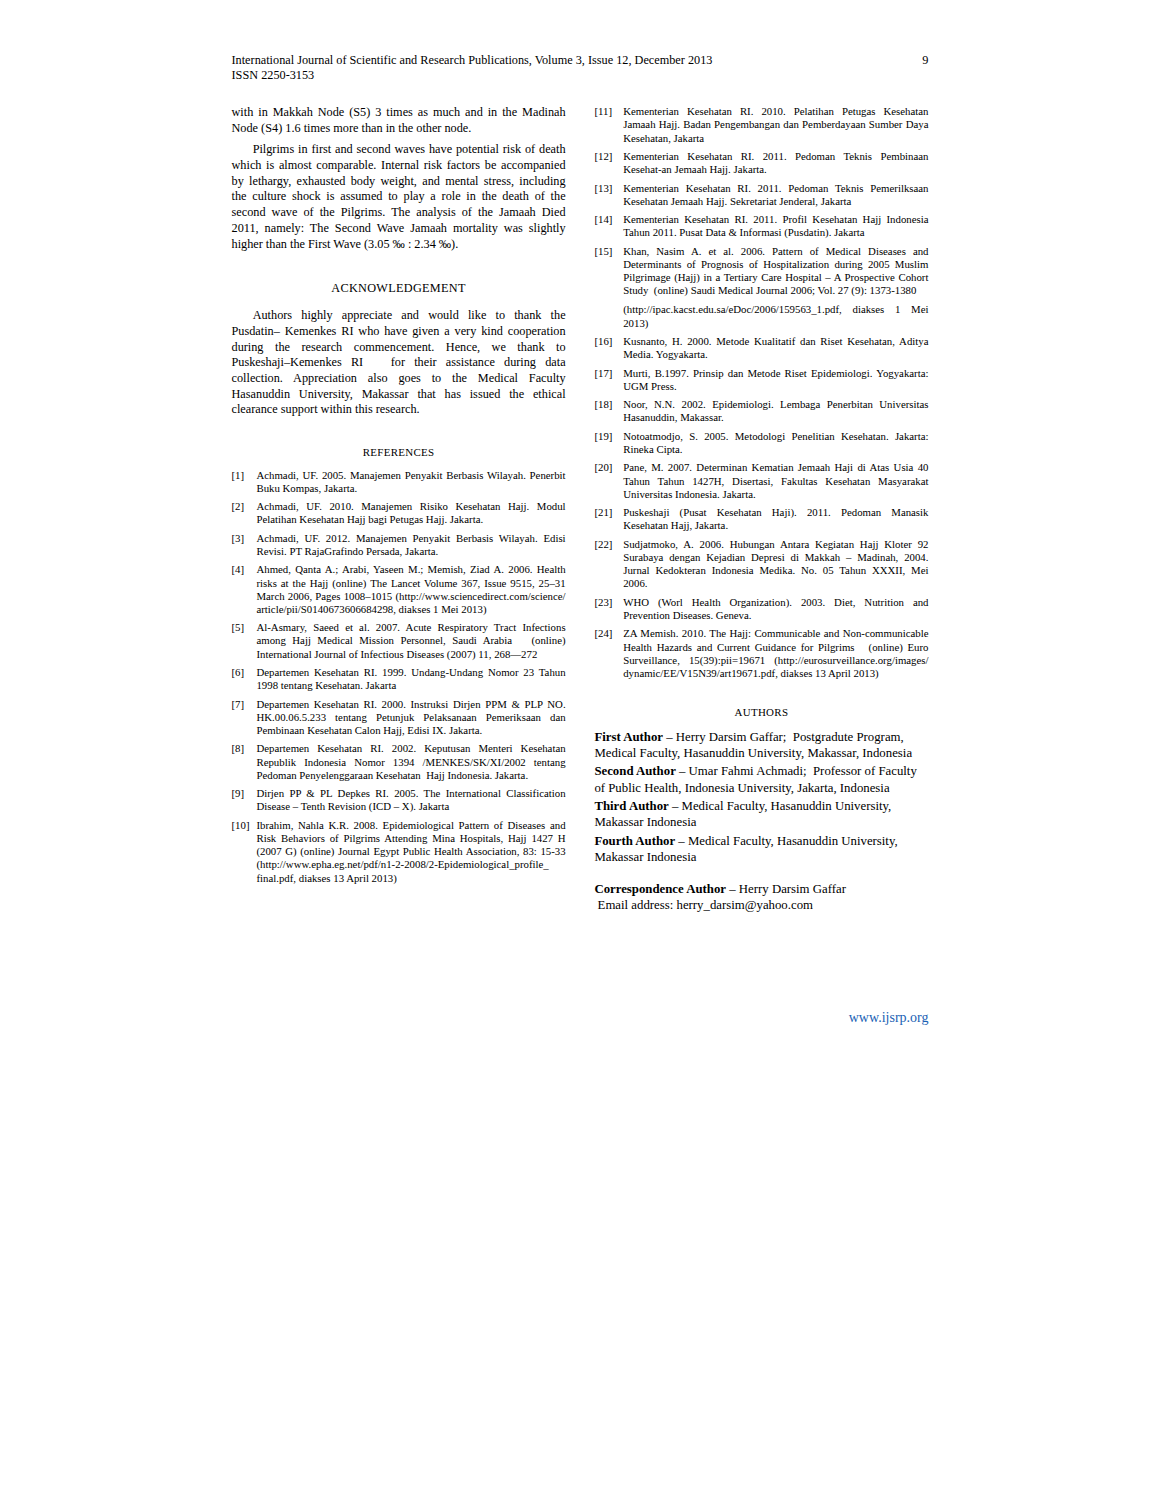International Journal of Scientific and Research Publications, Volume 3, Issue 12, December 2013
ISSN 2250-3153
9
with in Makkah Node (S5) 3 times as much and in the Madinah Node (S4) 1.6 times more than in the other node.
Pilgrims in first and second waves have potential risk of death which is almost comparable. Internal risk factors be accompanied by lethargy, exhausted body weight, and mental stress, including the culture shock is assumed to play a role in the death of the second wave of the Pilgrims. The analysis of the Jamaah Died 2011, namely: The Second Wave Jamaah mortality was slightly higher than the First Wave (3.05 ‰ : 2.34 ‰).
Acknowledgement
Authors highly appreciate and would like to thank the Pusdatin– Kemenkes RI who have given a very kind cooperation during the research commencement. Hence, we thank to Puskeshaji–Kemenkes RI for their assistance during data collection. Appreciation also goes to the Medical Faculty Hasanuddin University, Makassar that has issued the ethical clearance support within this research.
References
[1] Achmadi, UF. 2005. Manajemen Penyakit Berbasis Wilayah. Penerbit Buku Kompas, Jakarta.
[2] Achmadi, UF. 2010. Manajemen Risiko Kesehatan Hajj. Modul Pelatihan Kesehatan Hajj bagi Petugas Hajj. Jakarta.
[3] Achmadi, UF. 2012. Manajemen Penyakit Berbasis Wilayah. Edisi Revisi. PT RajaGrafindo Persada, Jakarta.
[4] Ahmed, Qanta A.; Arabi, Yaseen M.; Memish, Ziad A. 2006. Health risks at the Hajj (online) The Lancet Volume 367, Issue 9515, 25–31 March 2006, Pages 1008–1015 (http://www.sciencedirect.com/science/ article/pii/S0140673606684298, diakses 1 Mei 2013)
[5] Al-Asmary, Saeed et al. 2007. Acute Respiratory Tract Infections among Hajj Medical Mission Personnel, Saudi Arabia (online) International Journal of Infectious Diseases (2007) 11, 268—272
[6] Departemen Kesehatan RI. 1999. Undang-Undang Nomor 23 Tahun 1998 tentang Kesehatan. Jakarta
[7] Departemen Kesehatan RI. 2000. Instruksi Dirjen PPM & PLP NO. HK.00.06.5.233 tentang Petunjuk Pelaksanaan Pemeriksaan dan Pembinaan Kesehatan Calon Hajj, Edisi IX. Jakarta.
[8] Departemen Kesehatan RI. 2002. Keputusan Menteri Kesehatan Republik Indonesia Nomor 1394 /MENKES/SK/XI/2002 tentang Pedoman Penyelenggaraan Kesehatan Hajj Indonesia. Jakarta.
[9] Dirjen PP & PL Depkes RI. 2005. The International Classification Disease – Tenth Revision (ICD – X). Jakarta
[10] Ibrahim, Nahla K.R. 2008. Epidemiological Pattern of Diseases and Risk Behaviors of Pilgrims Attending Mina Hospitals, Hajj 1427 H (2007 G) (online) Journal Egypt Public Health Association, 83: 15-33 (http://www.epha.eg.net/pdf/n1-2-2008/2-Epidemiological_profile_ final.pdf, diakses 13 April 2013)
[11] Kementerian Kesehatan RI. 2010. Pelatihan Petugas Kesehatan Jamaah Hajj. Badan Pengembangan dan Pemberdayaan Sumber Daya Kesehatan, Jakarta
[12] Kementerian Kesehatan RI. 2011. Pedoman Teknis Pembinaan Kesehat-an Jemaah Hajj. Jakarta.
[13] Kementerian Kesehatan RI. 2011. Pedoman Teknis Pemerilksaan Kesehatan Jemaah Hajj. Sekretariat Jenderal, Jakarta
[14] Kementerian Kesehatan RI. 2011. Profil Kesehatan Hajj Indonesia Tahun 2011. Pusat Data & Informasi (Pusdatin). Jakarta
[15] Khan, Nasim A. et al. 2006. Pattern of Medical Diseases and Determinants of Prognosis of Hospitalization during 2005 Muslim Pilgrimage (Hajj) in a Tertiary Care Hospital – A Prospective Cohort Study (online) Saudi Medical Journal 2006; Vol. 27 (9): 1373-1380
(http://ipac.kacst.edu.sa/eDoc/2006/159563_1.pdf, diakses 1 Mei 2013)
[16] Kusnanto, H. 2000. Metode Kualitatif dan Riset Kesehatan, Aditya Media. Yogyakarta.
[17] Murti, B.1997. Prinsip dan Metode Riset Epidemiologi. Yogyakarta: UGM Press.
[18] Noor, N.N. 2002. Epidemiologi. Lembaga Penerbitan Universitas Hasanuddin, Makassar.
[19] Notoatmodjo, S. 2005. Metodologi Penelitian Kesehatan. Jakarta: Rineka Cipta.
[20] Pane, M. 2007. Determinan Kematian Jemaah Haji di Atas Usia 40 Tahun Tahun 1427H, Disertasi, Fakultas Kesehatan Masyarakat Universitas Indonesia. Jakarta.
[21] Puskeshaji (Pusat Kesehatan Haji). 2011. Pedoman Manasik Kesehatan Hajj, Jakarta.
[22] Sudjatmoko, A. 2006. Hubungan Antara Kegiatan Hajj Kloter 92 Surabaya dengan Kejadian Depresi di Makkah – Madinah, 2004. Jurnal Kedokteran Indonesia Medika. No. 05 Tahun XXXII, Mei 2006.
[23] WHO (Worl Health Organization). 2003. Diet, Nutrition and Prevention Diseases. Geneva.
[24] ZA Memish. 2010. The Hajj: Communicable and Non-communicable Health Hazards and Current Guidance for Pilgrims (online) Euro Surveillance, 15(39):pii=19671 (http://eurosurveillance.org/images/ dynamic/EE/V15N39/art19671.pdf, diakses 13 April 2013)
Authors
First Author – Herry Darsim Gaffar; Postgradute Program, Medical Faculty, Hasanuddin University, Makassar, Indonesia
Second Author – Umar Fahmi Achmadi; Professor of Faculty of Public Health, Indonesia University, Jakarta, Indonesia
Third Author – Medical Faculty, Hasanuddin University, Makassar Indonesia
Fourth Author – Medical Faculty, Hasanuddin University, Makassar Indonesia
Correspondence Author – Herry Darsim Gaffar
Email address: herry_darsim@yahoo.com
www.ijsrp.org